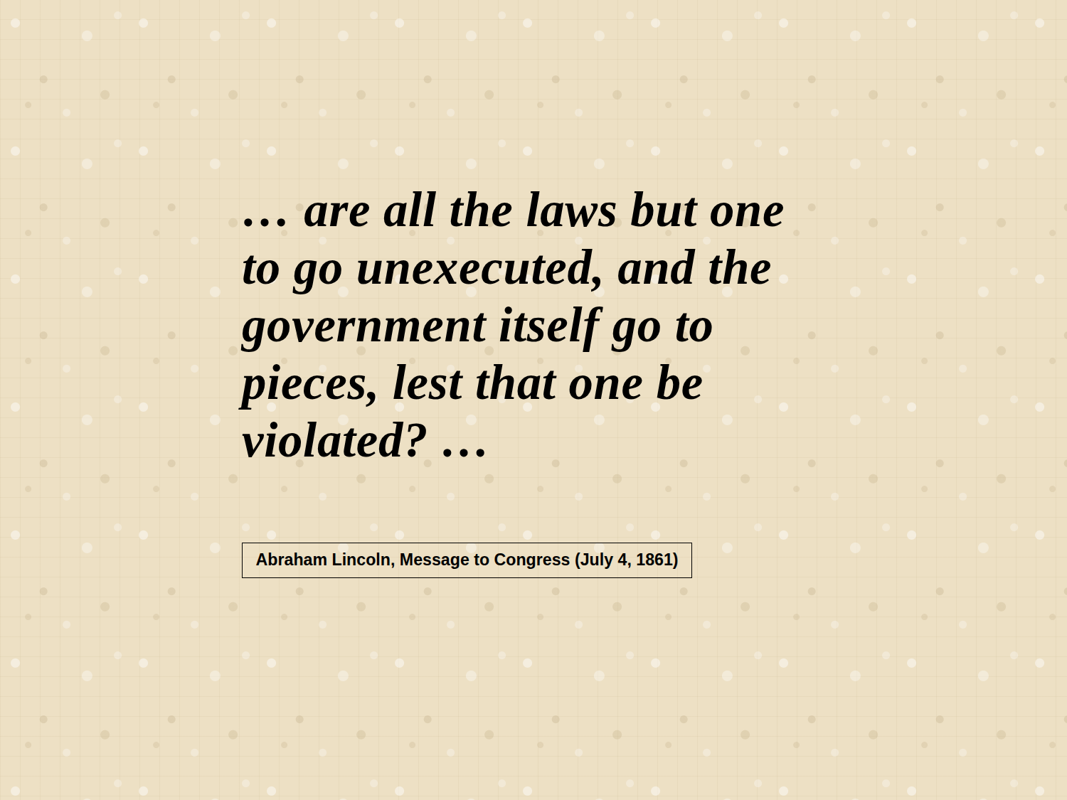… are all the laws but one to go unexecuted, and the government itself go to pieces, lest that one be violated? …
Abraham Lincoln, Message to Congress (July 4, 1861)